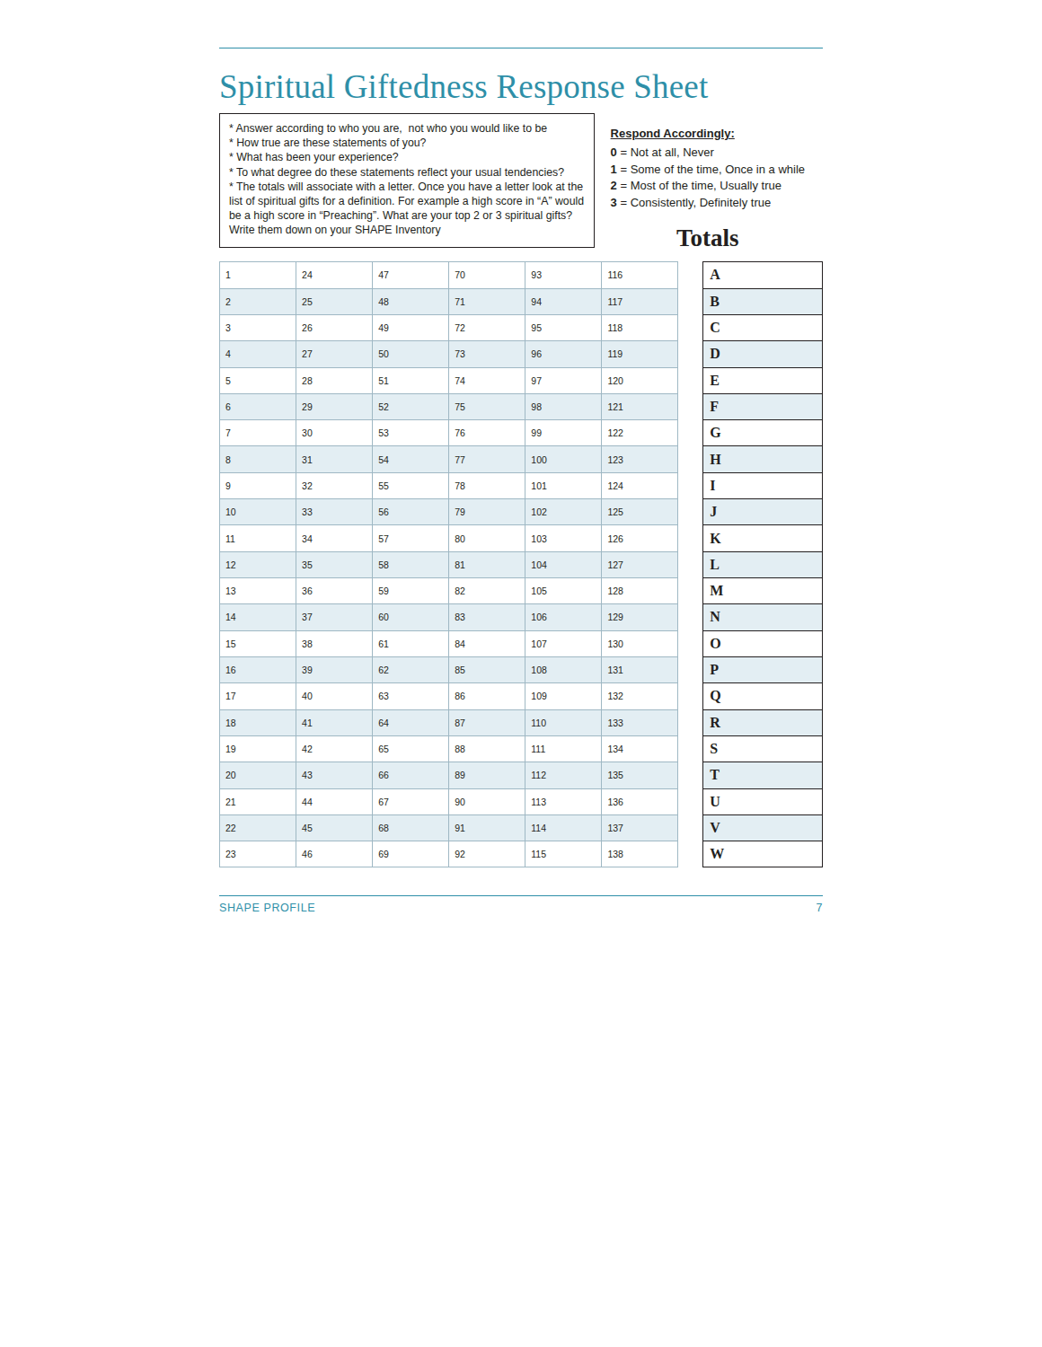Spiritual Giftedness Response Sheet
* Answer according to who you are, not who you would like to be
* How true are these statements of you?
* What has been your experience?
* To what degree do these statements reflect your usual tendencies?
* The totals will associate with a letter. Once you have a letter look at the list of spiritual gifts for a definition. For example a high score in “A” would be a high score in “Preaching”. What are your top 2 or 3 spiritual gifts? Write them down on your SHAPE Inventory
Respond Accordingly:
0 = Not at all, Never
1 = Some of the time, Once in a while
2 = Most of the time, Usually true
3 = Consistently, Definitely true
Totals
| 1 | 24 | 47 | 70 | 93 | 116 |
| 2 | 25 | 48 | 71 | 94 | 117 |
| 3 | 26 | 49 | 72 | 95 | 118 |
| 4 | 27 | 50 | 73 | 96 | 119 |
| 5 | 28 | 51 | 74 | 97 | 120 |
| 6 | 29 | 52 | 75 | 98 | 121 |
| 7 | 30 | 53 | 76 | 99 | 122 |
| 8 | 31 | 54 | 77 | 100 | 123 |
| 9 | 32 | 55 | 78 | 101 | 124 |
| 10 | 33 | 56 | 79 | 102 | 125 |
| 11 | 34 | 57 | 80 | 103 | 126 |
| 12 | 35 | 58 | 81 | 104 | 127 |
| 13 | 36 | 59 | 82 | 105 | 128 |
| 14 | 37 | 60 | 83 | 106 | 129 |
| 15 | 38 | 61 | 84 | 107 | 130 |
| 16 | 39 | 62 | 85 | 108 | 131 |
| 17 | 40 | 63 | 86 | 109 | 132 |
| 18 | 41 | 64 | 87 | 110 | 133 |
| 19 | 42 | 65 | 88 | 111 | 134 |
| 20 | 43 | 66 | 89 | 112 | 135 |
| 21 | 44 | 67 | 90 | 113 | 136 |
| 22 | 45 | 68 | 91 | 114 | 137 |
| 23 | 46 | 69 | 92 | 115 | 138 |
| A |
| B |
| C |
| D |
| E |
| F |
| G |
| H |
| I |
| J |
| K |
| L |
| M |
| N |
| O |
| P |
| Q |
| R |
| S |
| T |
| U |
| V |
| W |
SHAPE PROFILE
7